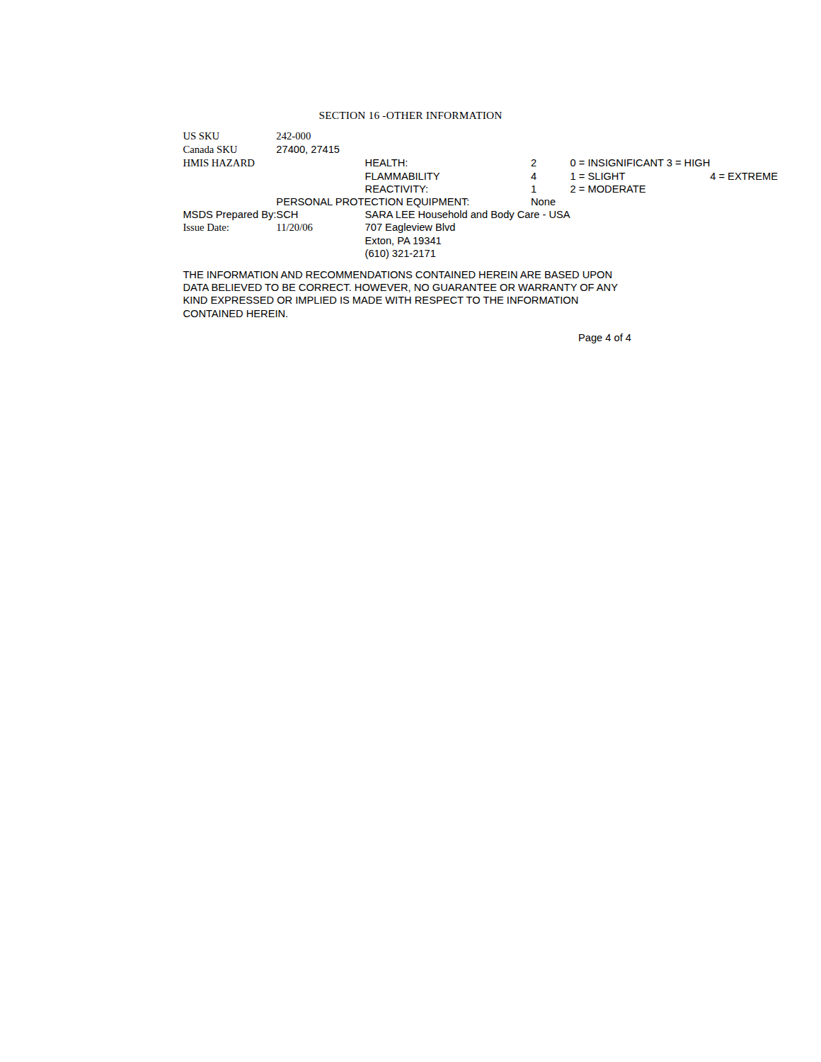SECTION 16 -OTHER INFORMATION
| US SKU | 242-000 | | | | |
| Canada SKU | 27400, 27415 | | | | |
| HMIS HAZARD | | HEALTH: | 2 | 0 = INSIGNIFICANT 3 = HIGH | |
| | | FLAMMABILITY | 4 | 1 = SLIGHT | 4 = EXTREME |
| | | REACTIVITY: | 1 | 2 = MODERATE | |
| | PERSONAL PROTECTION EQUIPMENT: | None | | |
| MSDS Prepared By: | SCH | SARA LEE Household and Body Care - USA | | |
| Issue Date: | 11/20/06 | 707 Eagleview Blvd | | |
| | | Exton, PA 19341 | | |
| | | (610) 321-2171 | | |
THE INFORMATION AND RECOMMENDATIONS CONTAINED HEREIN ARE BASED UPON DATA BELIEVED TO BE CORRECT. HOWEVER, NO GUARANTEE OR WARRANTY OF ANY KIND EXPRESSED OR IMPLIED IS MADE WITH RESPECT TO THE INFORMATION CONTAINED HEREIN.
Page 4 of 4